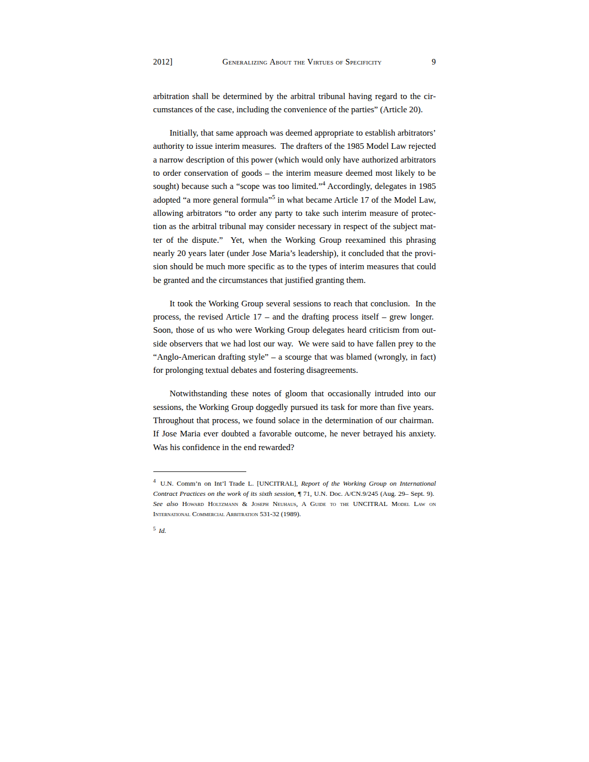2012] Generalizing About the Virtues of Specificity 9
arbitration shall be determined by the arbitral tribunal having regard to the circumstances of the case, including the convenience of the parties” (Article 20).
Initially, that same approach was deemed appropriate to establish arbitrators’ authority to issue interim measures. The drafters of the 1985 Model Law rejected a narrow description of this power (which would only have authorized arbitrators to order conservation of goods – the interim measure deemed most likely to be sought) because such a “scope was too limited.”4 Accordingly, delegates in 1985 adopted “a more general formula”5 in what became Article 17 of the Model Law, allowing arbitrators “to order any party to take such interim measure of protection as the arbitral tribunal may consider necessary in respect of the subject matter of the dispute.” Yet, when the Working Group reexamined this phrasing nearly 20 years later (under Jose Maria’s leadership), it concluded that the provision should be much more specific as to the types of interim measures that could be granted and the circumstances that justified granting them.
It took the Working Group several sessions to reach that conclusion. In the process, the revised Article 17 – and the drafting process itself – grew longer. Soon, those of us who were Working Group delegates heard criticism from outside observers that we had lost our way. We were said to have fallen prey to the “Anglo-American drafting style” – a scourge that was blamed (wrongly, in fact) for prolonging textual debates and fostering disagreements.
Notwithstanding these notes of gloom that occasionally intruded into our sessions, the Working Group doggedly pursued its task for more than five years. Throughout that process, we found solace in the determination of our chairman. If Jose Maria ever doubted a favorable outcome, he never betrayed his anxiety. Was his confidence in the end rewarded?
4 U.N. Comm’n on Int’l Trade L. [UNCITRAL], Report of the Working Group on International Contract Practices on the work of its sixth session, ¶ 71, U.N. Doc. A/CN.9/245 (Aug. 29– Sept. 9). See also Howard Holtzmann & Joseph Neuhaus, A Guide to the UNCITRAL Model Law on International Commercial Arbitration 531-32 (1989).
5 Id.